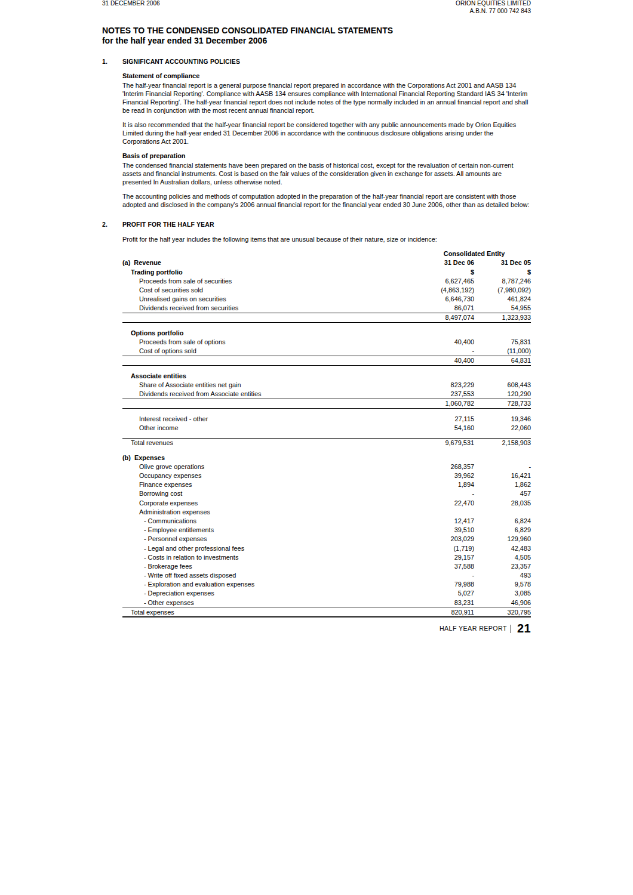31 DECEMBER 2006
ORION EQUITIES LIMITED
A.B.N. 77 000 742 843
NOTES TO THE CONDENSED CONSOLIDATED FINANCIAL STATEMENTS for the half year ended 31 December 2006
1.
SIGNIFICANT ACCOUNTING POLICIES
Statement of compliance
The half-year financial report is a general purpose financial report prepared in accordance with the Corporations Act 2001 and AASB 134 'Interim Financial Reporting'. Compliance with AASB 134 ensures compliance with International Financial Reporting Standard IAS 34 'Interim Financial Reporting'. The half-year financial report does not include notes of the type normally included in an annual financial report and shall be read In conjunction with the most recent annual financial report.
It is also recommended that the half-year financial report be considered together with any public announcements made by Orion Equities Limited during the half-year ended 31 December 2006 in accordance with the continuous disclosure obligations arising under the Corporations Act 2001.
Basis of preparation
The condensed financial statements have been prepared on the basis of historical cost, except for the revaluation of certain non-current assets and financial instruments. Cost is based on the fair values of the consideration given in exchange for assets. All amounts are presented In Australian dollars, unless otherwise noted.
The accounting policies and methods of computation adopted in the preparation of the half-year financial report are consistent with those adopted and disclosed in the company's 2006 annual financial report for the financial year ended 30 June 2006, other than as detailed below:
2.
PROFIT FOR THE HALF YEAR
Profit for the half year includes the following items that are unusual because of their nature, size or incidence:
| | Consolidated Entity |
| (a) Revenue | 31 Dec 06 | 31 Dec 05 |
| Trading portfolio | $ | $ |
| Proceeds from sale of securities | 6,627,465 | 8,787,246 |
| Cost of securities sold | (4,863,192) | (7,980,092) |
| Unrealised gains on securities | 6,646,730 | 461,824 |
| Dividends received from securities | 86,071 | 54,955 |
| | 8,497,074 | 1,323,933 |
| Options portfolio | | |
| Proceeds from sale of options | 40,400 | 75,831 |
| Cost of options sold | - | (11,000) |
| | 40,400 | 64,831 |
| Associate entities | | |
| Share of Associate entities net gain | 823,229 | 608,443 |
| Dividends received from Associate entities | 237,553 | 120,290 |
| | 1,060,782 | 728,733 |
| Interest received - other | 27,115 | 19,346 |
| Other income | 54,160 | 22,060 |
| Total revenues | 9,679,531 | 2,158,903 |
| (b) Expenses | | |
| Olive grove operations | 268,357 | - |
| Occupancy expenses | 39,962 | 16,421 |
| Finance expenses | 1,894 | 1,862 |
| Borrowing cost | - | 457 |
| Corporate expenses | 22,470 | 28,035 |
| Administration expenses | | |
| - Communications | 12,417 | 6,824 |
| - Employee entitlements | 39,510 | 6,829 |
| - Personnel expenses | 203,029 | 129,960 |
| - Legal and other professional fees | (1,719) | 42,483 |
| - Costs in relation to investments | 29,157 | 4,505 |
| - Brokerage fees | 37,588 | 23,357 |
| - Write off fixed assets disposed | - | 493 |
| - Exploration and evaluation expenses | 79,988 | 9,578 |
| - Depreciation expenses | 5,027 | 3,085 |
| - Other expenses | 83,231 | 46,906 |
| Total expenses | 820,911 | 320,795 |
HALF YEAR REPORT 21